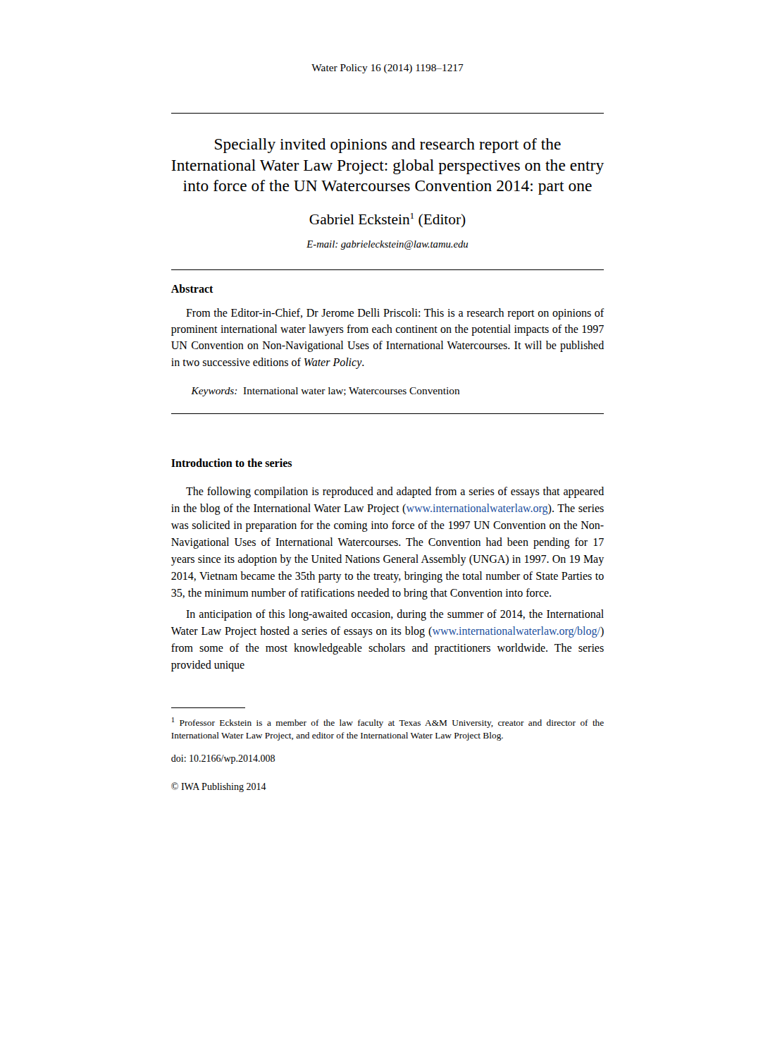Water Policy 16 (2014) 1198–1217
Specially invited opinions and research report of the International Water Law Project: global perspectives on the entry into force of the UN Watercourses Convention 2014: part one
Gabriel Eckstein1 (Editor)
E-mail: gabrieleckstein@law.tamu.edu
Abstract
From the Editor-in-Chief, Dr Jerome Delli Priscoli: This is a research report on opinions of prominent international water lawyers from each continent on the potential impacts of the 1997 UN Convention on Non-Navigational Uses of International Watercourses. It will be published in two successive editions of Water Policy.
Keywords: International water law; Watercourses Convention
Introduction to the series
The following compilation is reproduced and adapted from a series of essays that appeared in the blog of the International Water Law Project (www.internationalwaterlaw.org). The series was solicited in preparation for the coming into force of the 1997 UN Convention on the Non-Navigational Uses of International Watercourses. The Convention had been pending for 17 years since its adoption by the United Nations General Assembly (UNGA) in 1997. On 19 May 2014, Vietnam became the 35th party to the treaty, bringing the total number of State Parties to 35, the minimum number of ratifications needed to bring that Convention into force.
In anticipation of this long-awaited occasion, during the summer of 2014, the International Water Law Project hosted a series of essays on its blog (www.internationalwaterlaw.org/blog/) from some of the most knowledgeable scholars and practitioners worldwide. The series provided unique
1 Professor Eckstein is a member of the law faculty at Texas A&M University, creator and director of the International Water Law Project, and editor of the International Water Law Project Blog.
doi: 10.2166/wp.2014.008
© IWA Publishing 2014